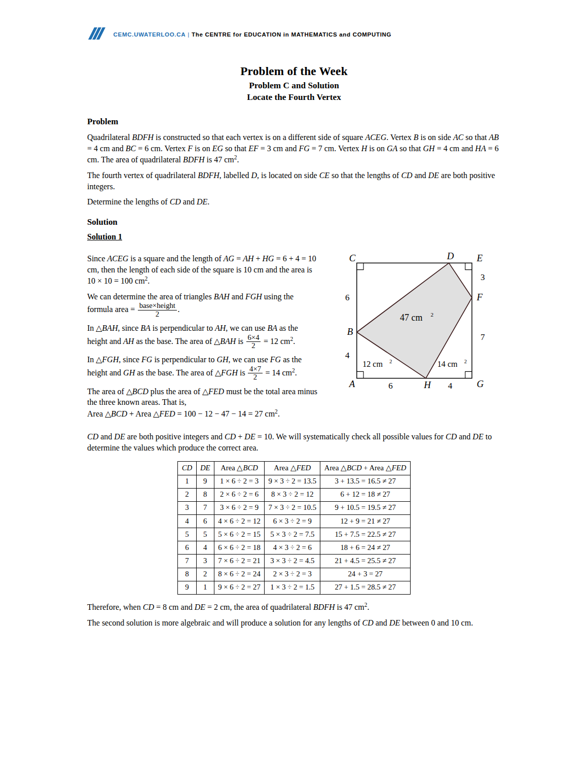CEMC.UWATERLOO.CA|The CENTRE for EDUCATION in MATHEMATICS and COMPUTING
Problem of the Week
Problem C and Solution
Locate the Fourth Vertex
Problem
Quadrilateral BDFH is constructed so that each vertex is on a different side of square ACEG. Vertex B is on side AC so that AB = 4 cm and BC = 6 cm. Vertex F is on EG so that EF = 3 cm and FG = 7 cm. Vertex H is on GA so that GH = 4 cm and HA = 6 cm. The area of quadrilateral BDFH is 47 cm2.
The fourth vertex of quadrilateral BDFH, labelled D, is located on side CE so that the lengths of CD and DE are both positive integers.
Determine the lengths of CD and DE.
Solution
Solution 1
Since ACEG is a square and the length of AG = AH + HG = 6 + 4 = 10 cm, then the length of each side of the square is 10 cm and the area is 10 × 10 = 100 cm2.
We can determine the area of triangles BAH and FGH using the formula area = base×height 2.
In BAH, since BA is perpendicular to AH, we can use BA as the height and AH as the base. The area of BAH is 6×42 = 12 cm2.
In FGH, since FG is perpendicular to GH, we can use FG as the height and GH as the base. The area of FGH is 4×72 = 14 cm2.
The area of BCD plus the area of FED must be the total area minus the three known areas. That is,
Area BCD + Area FED = 100 − 12 − 47 − 14 = 27 cm2.
C E A G D B F H 6 4 3 7 6 4 47 cm 2 12 cm 2 14 cm 2
CD and DE are both positive integers and CD + DE = 10. We will systematically check all possible values for CD and DE to determine the values which produce the correct area.
| CD | DE | Area BCD | Area FED | Area BCD + Area FED |
| --- | --- | --- | --- | --- |
| 1 | 9 | 1 × 6 ÷ 2 = 3 | 9 × 3 ÷ 2 = 13.5 | 3 + 13.5 = 16.5 27 |
| 2 | 8 | 2 × 6 ÷ 2 = 6 | 8 × 3 ÷ 2 = 12 | 6 + 12 = 18 27 |
| 3 | 7 | 3 × 6 ÷ 2 = 9 | 7 × 3 ÷ 2 = 10.5 | 9 + 10.5 = 19.5 27 |
| 4 | 6 | 4 × 6 ÷ 2 = 12 | 6 × 3 ÷ 2 = 9 | 12 + 9 = 21 27 |
| 5 | 5 | 5 × 6 ÷ 2 = 15 | 5 × 3 ÷ 2 = 7.5 | 15 + 7.5 = 22.5 27 |
| 6 | 4 | 6 × 6 ÷ 2 = 18 | 4 × 3 ÷ 2 = 6 | 18 + 6 = 24 27 |
| 7 | 3 | 7 × 6 ÷ 2 = 21 | 3 × 3 ÷ 2 = 4.5 | 21 + 4.5 = 25.5 27 |
| 8 | 2 | 8 × 6 ÷ 2 = 24 | 2 × 3 ÷ 2 = 3 | 24 + 3 = 27 |
| 9 | 1 | 9 × 6 ÷ 2 = 27 | 1 × 3 ÷ 2 = 1.5 | 27 + 1.5 = 28.5 27 |
Therefore, when CD = 8 cm and DE = 2 cm, the area of quadrilateral BDFH is 47 cm2.
The second solution is more algebraic and will produce a solution for any lengths of CD and DE between 0 and 10 cm.